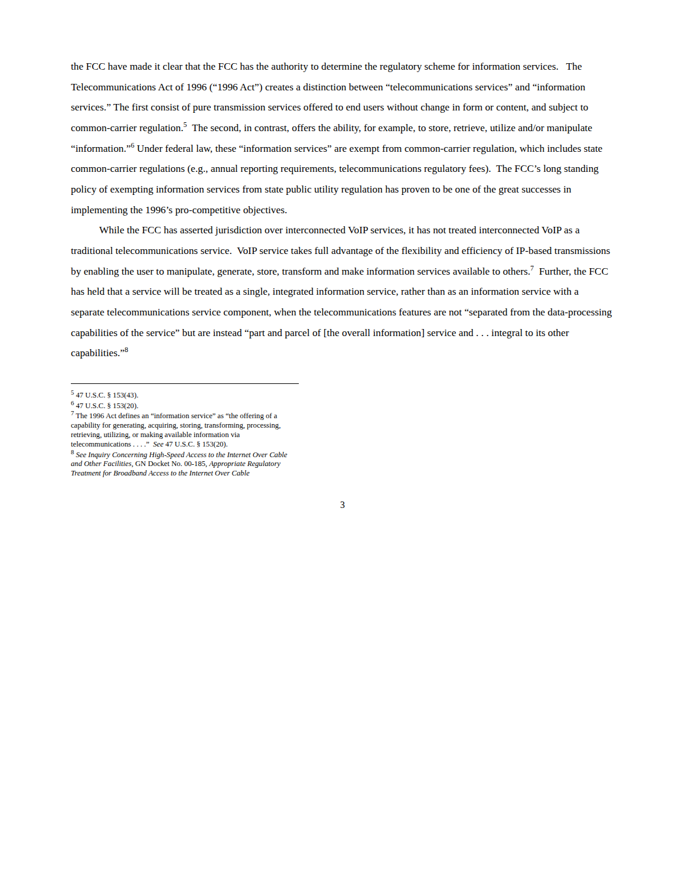the FCC have made it clear that the FCC has the authority to determine the regulatory scheme for information services. The Telecommunications Act of 1996 (“1996 Act”) creates a distinction between “telecommunications services” and “information services.” The first consist of pure transmission services offered to end users without change in form or content, and subject to common-carrier regulation.5 The second, in contrast, offers the ability, for example, to store, retrieve, utilize and/or manipulate “information.”6 Under federal law, these “information services” are exempt from common-carrier regulation, which includes state common-carrier regulations (e.g., annual reporting requirements, telecommunications regulatory fees). The FCC’s long standing policy of exempting information services from state public utility regulation has proven to be one of the great successes in implementing the 1996’s pro-competitive objectives.
While the FCC has asserted jurisdiction over interconnected VoIP services, it has not treated interconnected VoIP as a traditional telecommunications service. VoIP service takes full advantage of the flexibility and efficiency of IP-based transmissions by enabling the user to manipulate, generate, store, transform and make information services available to others.7 Further, the FCC has held that a service will be treated as a single, integrated information service, rather than as an information service with a separate telecommunications service component, when the telecommunications features are not “separated from the data-processing capabilities of the service” but are instead “part and parcel of [the overall information] service and . . . integral to its other capabilities.”8
5 47 U.S.C. § 153(43).
6 47 U.S.C. § 153(20).
7 The 1996 Act defines an “information service” as “the offering of a capability for generating, acquiring, storing, transforming, processing, retrieving, utilizing, or making available information via telecommunications . . . .” See 47 U.S.C. § 153(20).
8 See Inquiry Concerning High-Speed Access to the Internet Over Cable and Other Facilities, GN Docket No. 00-185, Appropriate Regulatory Treatment for Broadband Access to the Internet Over Cable
3